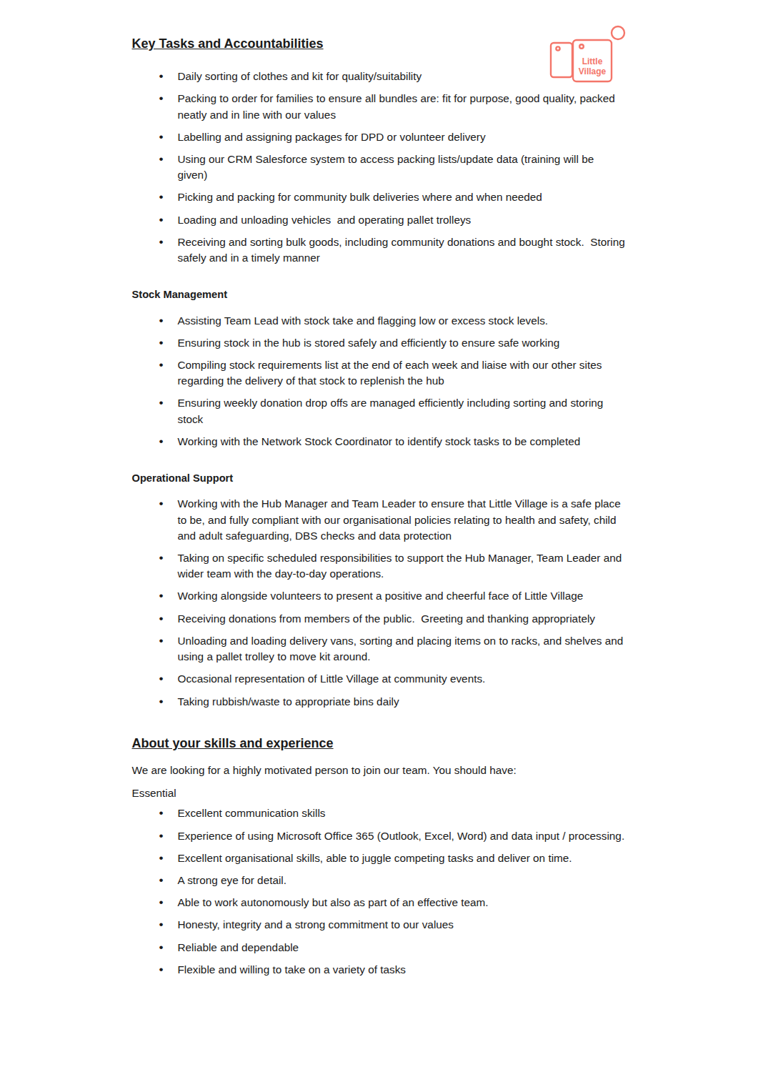Little Village
Key Tasks and Accountabilities
Daily sorting of clothes and kit for quality/suitability
Packing to order for families to ensure all bundles are: fit for purpose, good quality, packed neatly and in line with our values
Labelling and assigning packages for DPD or volunteer delivery
Using our CRM Salesforce system to access packing lists/update data (training will be given)
Picking and packing for community bulk deliveries where and when needed
Loading and unloading vehicles and operating pallet trolleys
Receiving and sorting bulk goods, including community donations and bought stock. Storing safely and in a timely manner
Stock Management
Assisting Team Lead with stock take and flagging low or excess stock levels.
Ensuring stock in the hub is stored safely and efficiently to ensure safe working
Compiling stock requirements list at the end of each week and liaise with our other sites regarding the delivery of that stock to replenish the hub
Ensuring weekly donation drop offs are managed efficiently including sorting and storing stock
Working with the Network Stock Coordinator to identify stock tasks to be completed
Operational Support
Working with the Hub Manager and Team Leader to ensure that Little Village is a safe place to be, and fully compliant with our organisational policies relating to health and safety, child and adult safeguarding, DBS checks and data protection
Taking on specific scheduled responsibilities to support the Hub Manager, Team Leader and wider team with the day-to-day operations.
Working alongside volunteers to present a positive and cheerful face of Little Village
Receiving donations from members of the public. Greeting and thanking appropriately
Unloading and loading delivery vans, sorting and placing items on to racks, and shelves and using a pallet trolley to move kit around.
Occasional representation of Little Village at community events.
Taking rubbish/waste to appropriate bins daily
About your skills and experience
We are looking for a highly motivated person to join our team. You should have:
Essential
Excellent communication skills
Experience of using Microsoft Office 365 (Outlook, Excel, Word) and data input / processing.
Excellent organisational skills, able to juggle competing tasks and deliver on time.
A strong eye for detail.
Able to work autonomously but also as part of an effective team.
Honesty, integrity and a strong commitment to our values
Reliable and dependable
Flexible and willing to take on a variety of tasks